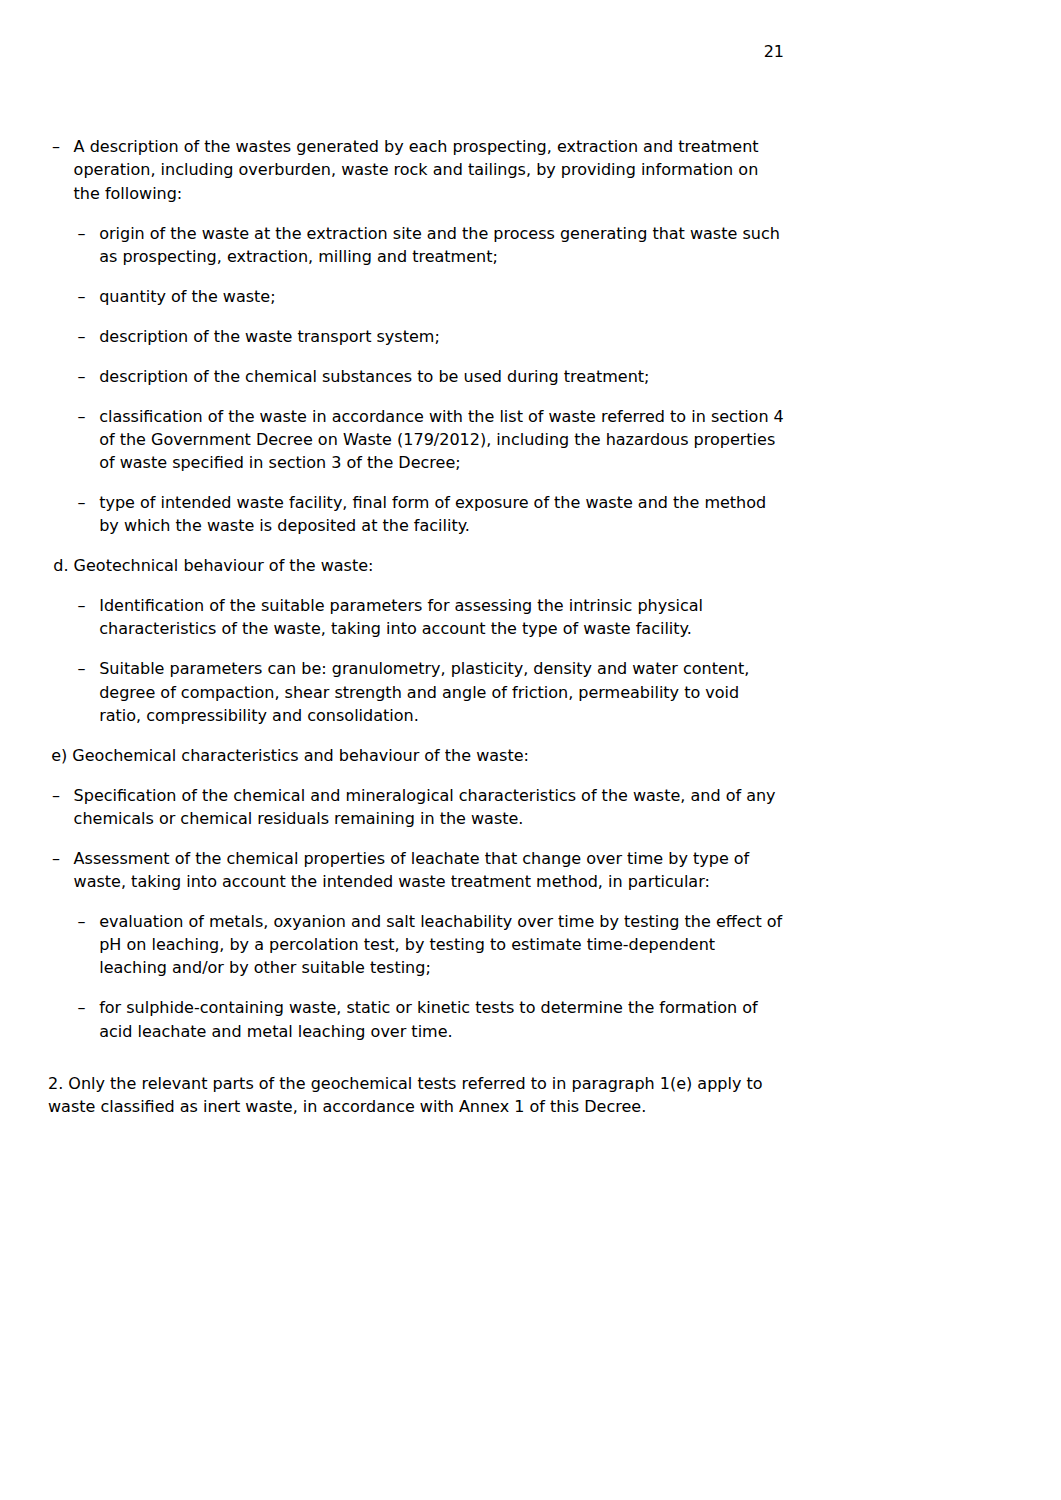21
A description of the wastes generated by each prospecting, extraction and treatment operation, including overburden, waste rock and tailings, by providing information on the following:
origin of the waste at the extraction site and the process generating that waste such as prospecting, extraction, milling and treatment;
quantity of the waste;
description of the waste transport system;
description of the chemical substances to be used during treatment;
classification of the waste in accordance with the list of waste referred to in section 4 of the Government Decree on Waste (179/2012), including the hazardous properties of waste specified in section 3 of the Decree;
type of intended waste facility, final form of exposure of the waste and the method by which the waste is deposited at the facility.
Geotechnical behaviour of the waste:
Identification of the suitable parameters for assessing the intrinsic physical characteristics of the waste, taking into account the type of waste facility.
Suitable parameters can be: granulometry, plasticity, density and water content, degree of compaction, shear strength and angle of friction, permeability to void ratio, compressibility and consolidation.
e) Geochemical characteristics and behaviour of the waste:
Specification of the chemical and mineralogical characteristics of the waste, and of any chemicals or chemical residuals remaining in the waste.
Assessment of the chemical properties of leachate that change over time by type of waste, taking into account the intended waste treatment method, in particular:
evaluation of metals, oxyanion and salt leachability over time by testing the effect of pH on leaching, by a percolation test, by testing to estimate time-dependent leaching and/or by other suitable testing;
for sulphide-containing waste, static or kinetic tests to determine the formation of acid leachate and metal leaching over time.
2. Only the relevant parts of the geochemical tests referred to in paragraph 1(e) apply to waste classified as inert waste, in accordance with Annex 1 of this Decree.